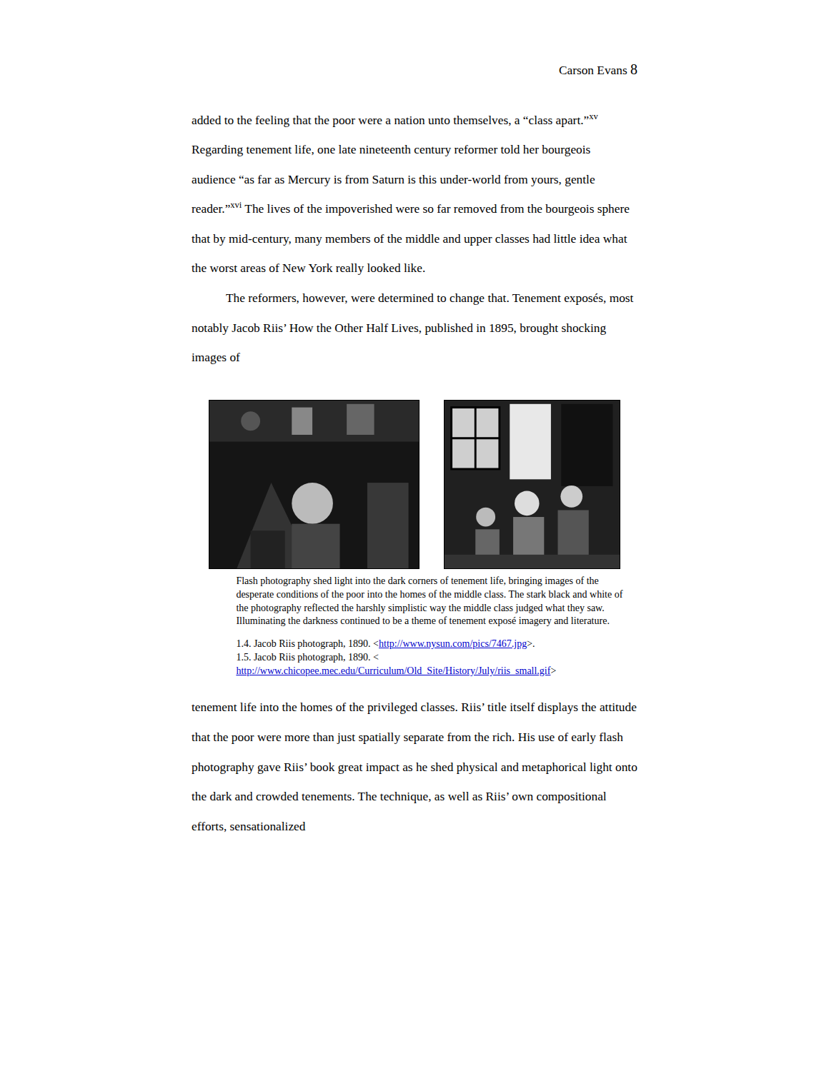Carson Evans 8
added to the feeling that the poor were a nation unto themselves, a “class apart.”xv Regarding tenement life, one late nineteenth century reformer told her bourgeois audience “as far as Mercury is from Saturn is this under-world from yours, gentle reader.”xvi The lives of the impoverished were so far removed from the bourgeois sphere that by mid-century, many members of the middle and upper classes had little idea what the worst areas of New York really looked like.
The reformers, however, were determined to change that. Tenement exposés, most notably Jacob Riis’ How the Other Half Lives, published in 1895, brought shocking images of
Flash photography shed light into the dark corners of tenement life, bringing images of the desperate conditions of the poor into the homes of the middle class. The stark black and white of the photography reflected the harshly simplistic way the middle class judged what they saw. Illuminating the darkness continued to be a theme of tenement exposé imagery and literature.
1.4. Jacob Riis photograph, 1890. <http://www.nysun.com/pics/7467.jpg>.
1.5. Jacob Riis photograph, 1890. <
http://www.chicopee.mec.edu/Curriculum/Old_Site/History/July/riis_small.gif>
tenement life into the homes of the privileged classes. Riis’ title itself displays the attitude that the poor were more than just spatially separate from the rich. His use of early flash photography gave Riis’ book great impact as he shed physical and metaphorical light onto the dark and crowded tenements. The technique, as well as Riis’ own compositional efforts, sensationalized